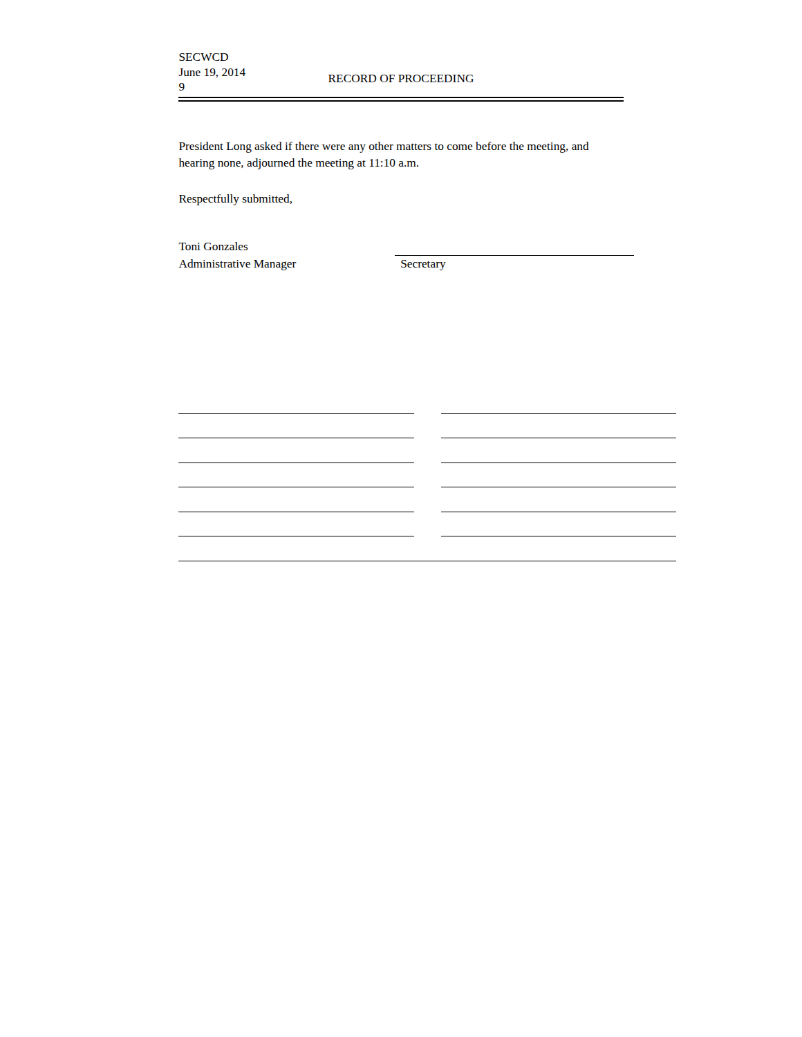SECWCD
June 19, 2014
9
RECORD OF PROCEEDING
President Long asked if there were any other matters to come before the meeting, and hearing none, adjourned the meeting at 11:10 a.m.
Respectfully submitted,
Toni Gonzales
Administrative Manager
Secretary